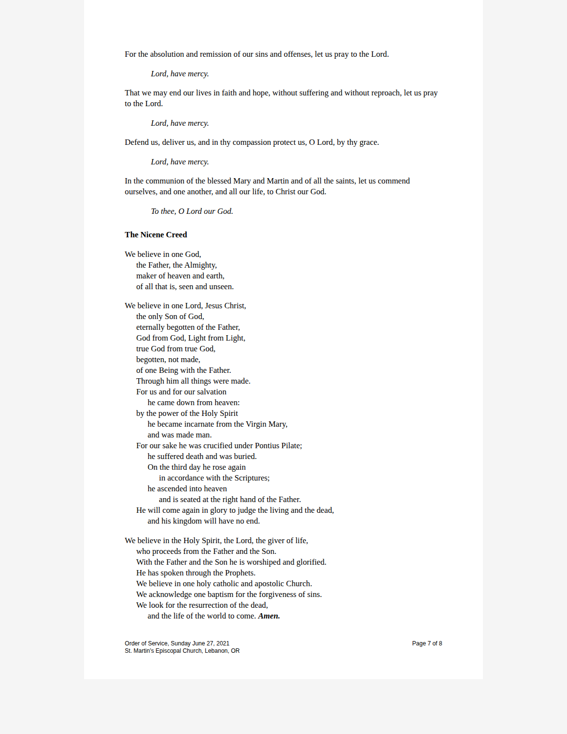For the absolution and remission of our sins and offenses, let us pray to the Lord.
Lord, have mercy.
That we may end our lives in faith and hope, without suffering and without reproach, let us pray to the Lord.
Lord, have mercy.
Defend us, deliver us, and in thy compassion protect us, O Lord, by thy grace.
Lord, have mercy.
In the communion of the blessed Mary and Martin and of all the saints, let us commend ourselves, and one another, and all our life, to Christ our God.
To thee, O Lord our God.
The Nicene Creed
We believe in one God,
the Father, the Almighty,
maker of heaven and earth,
of all that is, seen and unseen.
We believe in one Lord, Jesus Christ,
the only Son of God,
eternally begotten of the Father,
God from God, Light from Light,
true God from true God,
begotten, not made,
of one Being with the Father.
Through him all things were made.
For us and for our salvation
he came down from heaven:
by the power of the Holy Spirit
he became incarnate from the Virgin Mary,
and was made man.
For our sake he was crucified under Pontius Pilate;
he suffered death and was buried.
On the third day he rose again
in accordance with the Scriptures;
he ascended into heaven
and is seated at the right hand of the Father.
He will come again in glory to judge the living and the dead,
and his kingdom will have no end.
We believe in the Holy Spirit, the Lord, the giver of life,
who proceeds from the Father and the Son.
With the Father and the Son he is worshiped and glorified.
He has spoken through the Prophets.
We believe in one holy catholic and apostolic Church.
We acknowledge one baptism for the forgiveness of sins.
We look for the resurrection of the dead,
and the life of the world to come. Amen.
Order of Service, Sunday June 27, 2021
St. Martin's Episcopal Church, Lebanon, OR
Page 7 of 8